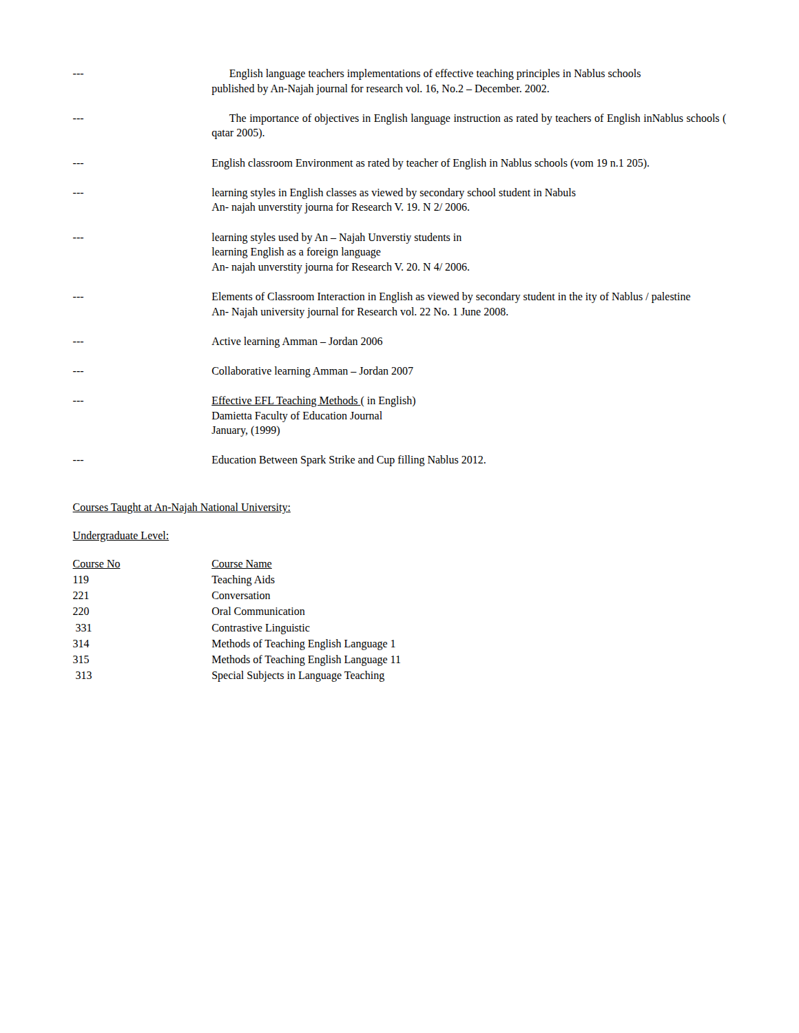| --- | English language teachers implementations of effective teaching principles in Nablus schools published by An-Najah journal for research vol. 16, No.2 – December. 2002. |
| --- | The importance of objectives in English language instruction as rated by teachers of English inNablus schools ( qatar 2005). |
| --- | English classroom Environment as rated by teacher of English in Nablus schools (vom 19 n.1 205). |
| --- | learning styles in English classes as viewed by secondary school student in Nabuls An- najah unverstity journa for Research V. 19. N 2/ 2006. |
| --- | learning styles used by An – Najah Unverstiy students in learning English as a foreign language An- najah unverstity journa for Research V. 20. N 4/ 2006. |
| --- | Elements of Classroom Interaction in English as viewed by secondary student in the ity of Nablus / palestine An- Najah university journal for Research vol. 22 No. 1 June 2008. |
| --- | Active learning Amman – Jordan 2006 |
| --- | Collaborative learning Amman – Jordan 2007 |
| --- | Effective EFL Teaching Methods ( in English) Damietta Faculty of Education Journal January, (1999) |
| --- | Education Between Spark Strike and Cup filling Nablus 2012. |
Courses Taught at An-Najah National University:
Undergraduate Level:
| Course No | Course Name |
| 119 | Teaching Aids |
| 221 | Conversation |
| 220 | Oral Communication |
| 331 | Contrastive Linguistic |
| 314 | Methods of Teaching English Language 1 |
| 315 | Methods of Teaching English Language 11 |
| 313 | Special Subjects in Language Teaching |